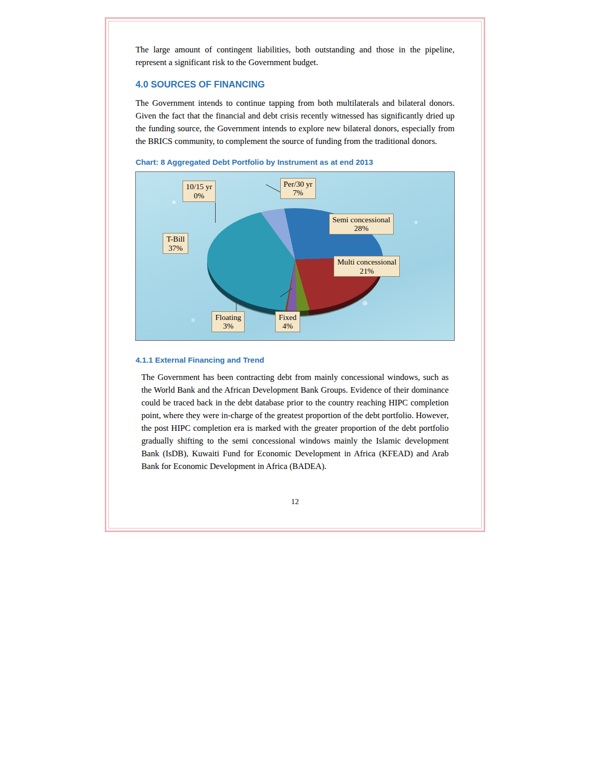The large amount of contingent liabilities, both outstanding and those in the pipeline, represent a significant risk to the Government budget.
4.0 SOURCES OF FINANCING
The Government intends to continue tapping from both multilaterals and bilateral donors. Given the fact that the financial and debt crisis recently witnessed has significantly dried up the funding source, the Government intends to explore new bilateral donors, especially from the BRICS community, to complement the source of funding from the traditional donors.
Chart: 8 Aggregated Debt Portfolio by Instrument as at end 2013
10/15 yr
0%
Per/30 yr
7%
Semi concessional
28%
Multi concessional
21%
T-Bill
37%
Floating
3%
Fixed
4%
4.1.1 External Financing and Trend
The Government has been contracting debt from mainly concessional windows, such as the World Bank and the African Development Bank Groups. Evidence of their dominance could be traced back in the debt database prior to the country reaching HIPC completion point, where they were in-charge of the greatest proportion of the debt portfolio. However, the post HIPC completion era is marked with the greater proportion of the debt portfolio gradually shifting to the semi concessional windows mainly the Islamic development Bank (IsDB), Kuwaiti Fund for Economic Development in Africa (KFEAD) and Arab Bank for Economic Development in Africa (BADEA).
12